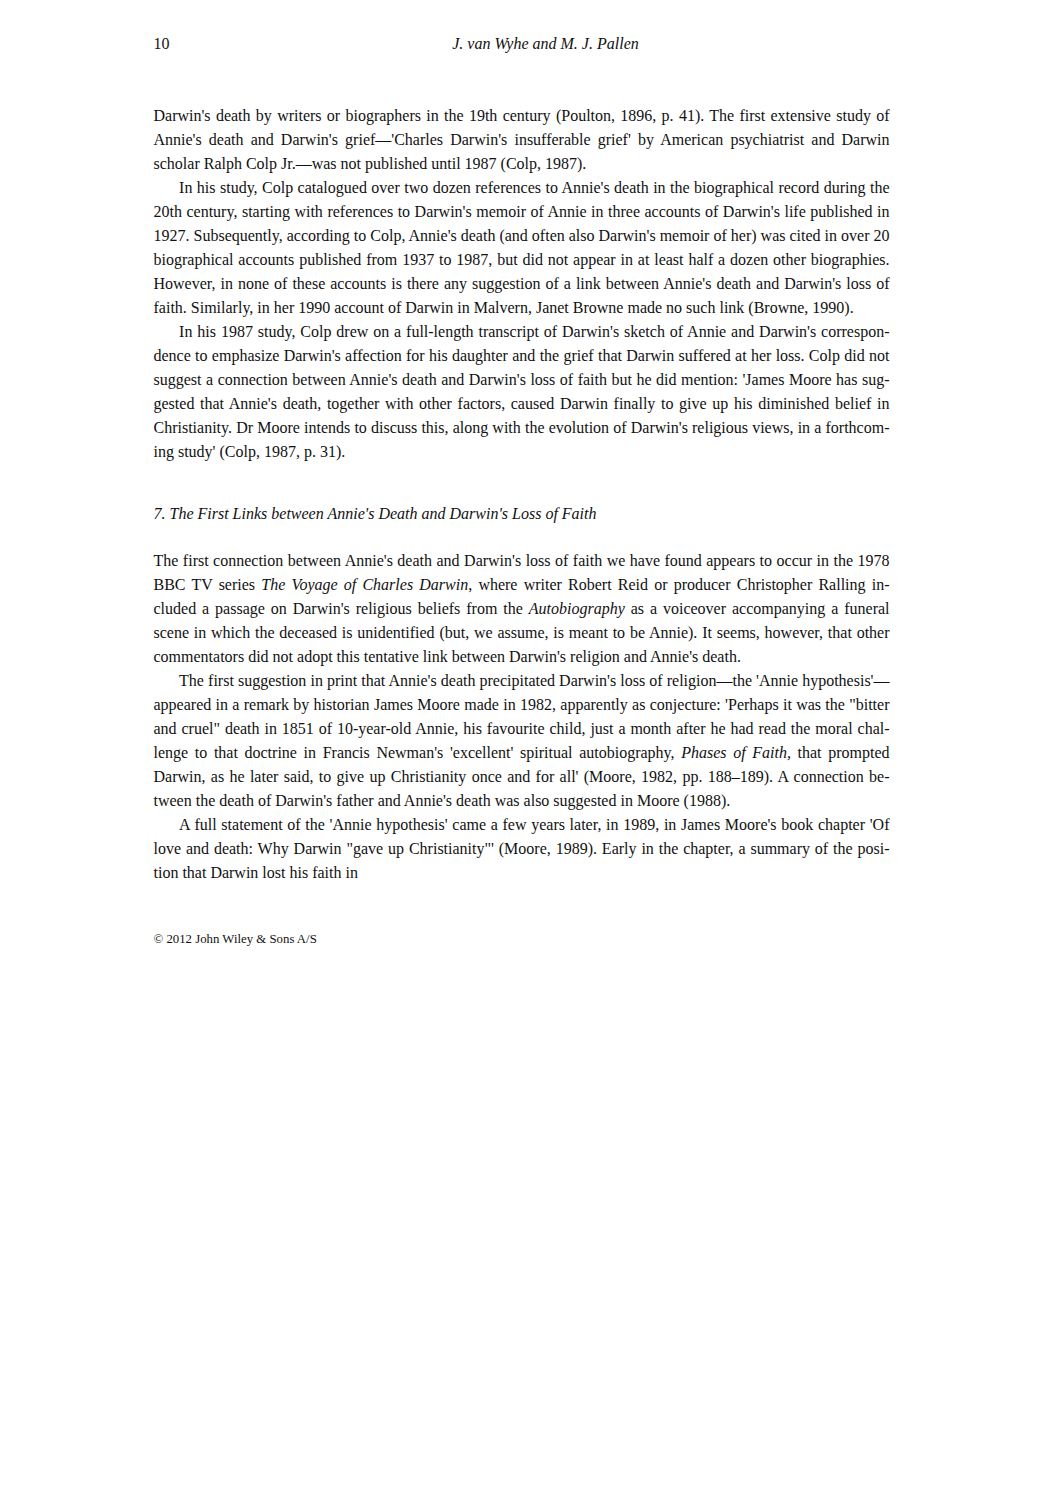10 J. van Wyhe and M. J. Pallen
Darwin's death by writers or biographers in the 19th century (Poulton, 1896, p. 41). The first extensive study of Annie's death and Darwin's grief—'Charles Darwin's insufferable grief' by American psychiatrist and Darwin scholar Ralph Colp Jr.—was not published until 1987 (Colp, 1987).
In his study, Colp catalogued over two dozen references to Annie's death in the biographical record during the 20th century, starting with references to Darwin's memoir of Annie in three accounts of Darwin's life published in 1927. Subsequently, according to Colp, Annie's death (and often also Darwin's memoir of her) was cited in over 20 biographical accounts published from 1937 to 1987, but did not appear in at least half a dozen other biographies. However, in none of these accounts is there any suggestion of a link between Annie's death and Darwin's loss of faith. Similarly, in her 1990 account of Darwin in Malvern, Janet Browne made no such link (Browne, 1990).
In his 1987 study, Colp drew on a full-length transcript of Darwin's sketch of Annie and Darwin's correspondence to emphasize Darwin's affection for his daughter and the grief that Darwin suffered at her loss. Colp did not suggest a connection between Annie's death and Darwin's loss of faith but he did mention: 'James Moore has suggested that Annie's death, together with other factors, caused Darwin finally to give up his diminished belief in Christianity. Dr Moore intends to discuss this, along with the evolution of Darwin's religious views, in a forthcoming study' (Colp, 1987, p. 31).
7. The First Links between Annie's Death and Darwin's Loss of Faith
The first connection between Annie's death and Darwin's loss of faith we have found appears to occur in the 1978 BBC TV series The Voyage of Charles Darwin, where writer Robert Reid or producer Christopher Ralling included a passage on Darwin's religious beliefs from the Autobiography as a voiceover accompanying a funeral scene in which the deceased is unidentified (but, we assume, is meant to be Annie). It seems, however, that other commentators did not adopt this tentative link between Darwin's religion and Annie's death.
The first suggestion in print that Annie's death precipitated Darwin's loss of religion—the 'Annie hypothesis'—appeared in a remark by historian James Moore made in 1982, apparently as conjecture: 'Perhaps it was the "bitter and cruel" death in 1851 of 10-year-old Annie, his favourite child, just a month after he had read the moral challenge to that doctrine in Francis Newman's 'excellent' spiritual autobiography, Phases of Faith, that prompted Darwin, as he later said, to give up Christianity once and for all' (Moore, 1982, pp. 188–189). A connection between the death of Darwin's father and Annie's death was also suggested in Moore (1988).
A full statement of the 'Annie hypothesis' came a few years later, in 1989, in James Moore's book chapter 'Of love and death: Why Darwin "gave up Christianity"' (Moore, 1989). Early in the chapter, a summary of the position that Darwin lost his faith in
© 2012 John Wiley & Sons A/S